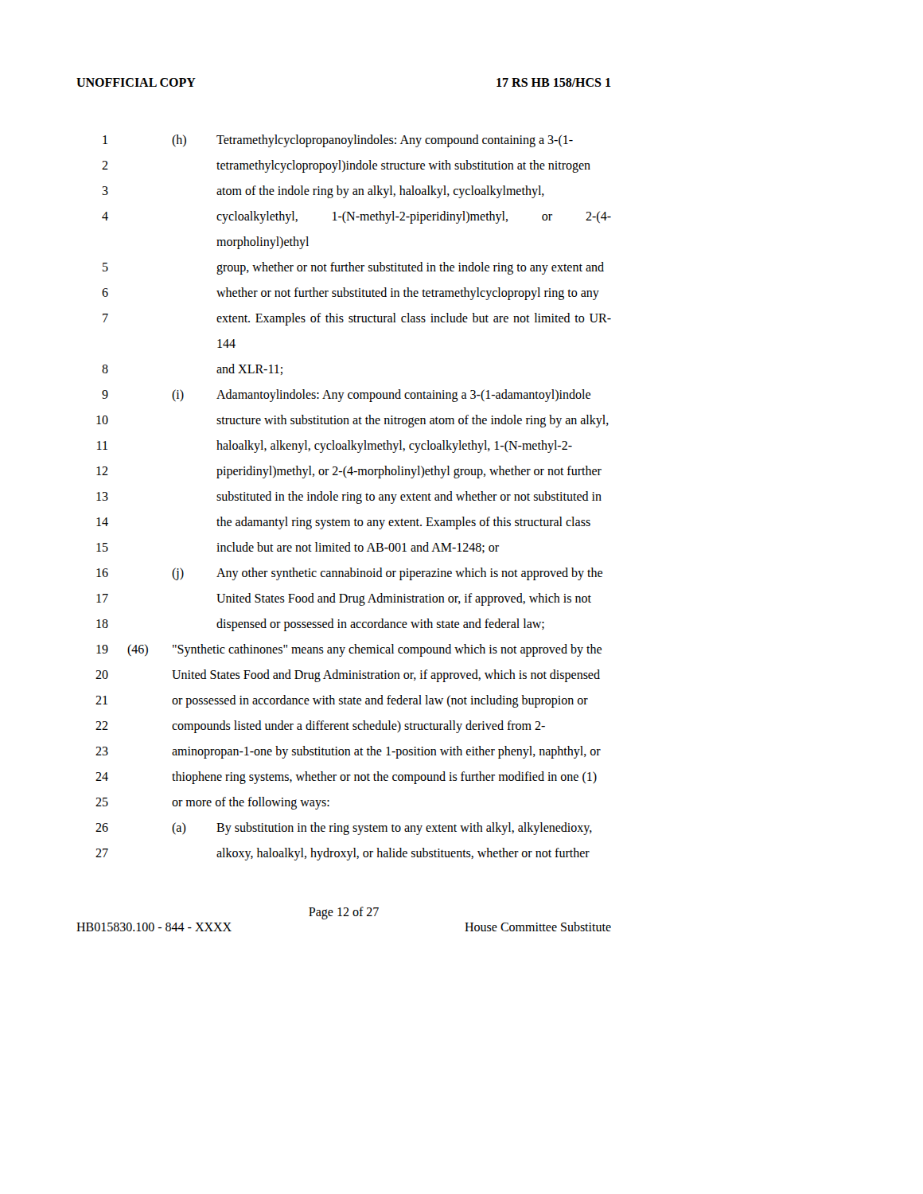Unofficial Copy
17 RS HB 158/HCS 1
1
(h) Tetramethylcyclopropanoylindoles: Any compound containing a 3-(1-
2
tetramethylcyclopropoyl)indole structure with substitution at the nitrogen
3
atom of the indole ring by an alkyl, haloalkyl, cycloalkylmethyl,
4
cycloalkylethyl, 1-(N-methyl-2-piperidinyl)methyl, or 2-(4-morpholinyl)ethyl
5
group, whether or not further substituted in the indole ring to any extent and
6
whether or not further substituted in the tetramethylcyclopropyl ring to any
7
extent. Examples of this structural class include but are not limited to UR-144
8
and XLR-11;
9
(i) Adamantoylindoles: Any compound containing a 3-(1-adamantoyl)indole
10
structure with substitution at the nitrogen atom of the indole ring by an alkyl,
11
haloalkyl, alkenyl, cycloalkylmethyl, cycloalkylethyl, 1-(N-methyl-2-
12
piperidinyl)methyl, or 2-(4-morpholinyl)ethyl group, whether or not further
13
substituted in the indole ring to any extent and whether or not substituted in
14
the adamantyl ring system to any extent. Examples of this structural class
15
include but are not limited to AB-001 and AM-1248; or
16
(j) Any other synthetic cannabinoid or piperazine which is not approved by the
17
United States Food and Drug Administration or, if approved, which is not
18
dispensed or possessed in accordance with state and federal law;
19
(46)"Synthetic cathinones" means any chemical compound which is not approved by the
20
United States Food and Drug Administration or, if approved, which is not dispensed
21
or possessed in accordance with state and federal law (not including bupropion or
22
compounds listed under a different schedule) structurally derived from 2-
23
aminopropan-1-one by substitution at the 1-position with either phenyl, naphthyl, or
24
thiophene ring systems, whether or not the compound is further modified in one (1)
25
or more of the following ways:
26
(a) By substitution in the ring system to any extent with alkyl, alkylenedioxy,
27
alkoxy, haloalkyl, hydroxyl, or halide substituents, whether or not further
Page 12 of 27
HB015830.100 - 844 - XXXX
House Committee Substitute